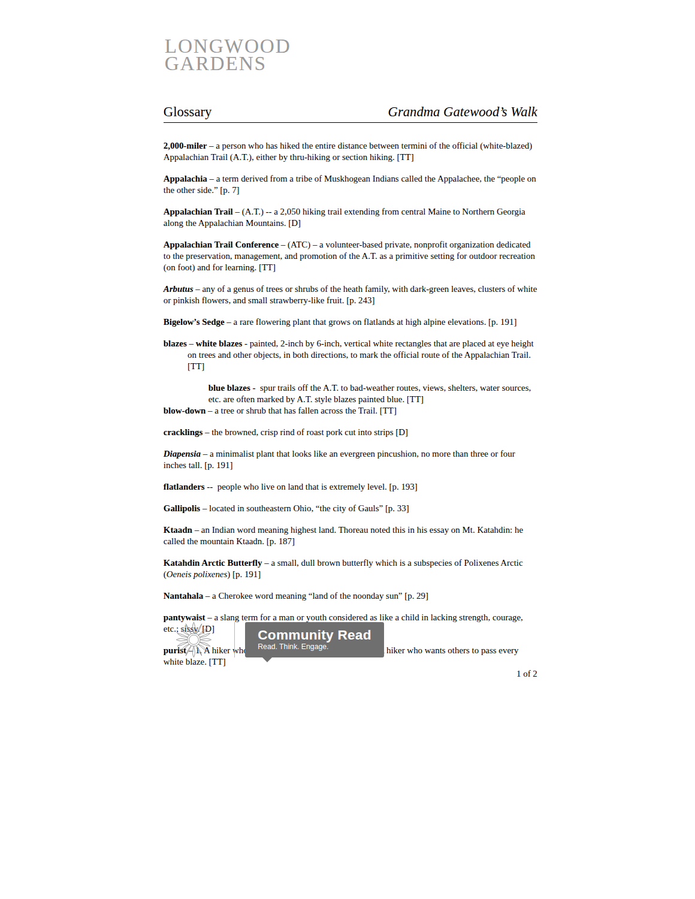LONGWOOD GARDENS
Glossary
Grandma Gatewood’s Walk
2,000-miler – a person who has hiked the entire distance between termini of the official (white-blazed) Appalachian Trail (A.T.), either by thru-hiking or section hiking. [TT]
Appalachia – a term derived from a tribe of Muskhogean Indians called the Appalachee, the “people on the other side.” [p. 7]
Appalachian Trail – (A.T.) -- a 2,050 hiking trail extending from central Maine to Northern Georgia along the Appalachian Mountains. [D]
Appalachian Trail Conference – (ATC) – a volunteer-based private, nonprofit organization dedicated to the preservation, management, and promotion of the A.T. as a primitive setting for outdoor recreation (on foot) and for learning. [TT]
Arbutus – any of a genus of trees or shrubs of the heath family, with dark-green leaves, clusters of white or pinkish flowers, and small strawberry-like fruit. [p. 243]
Bigelow’s Sedge – a rare flowering plant that grows on flatlands at high alpine elevations. [p. 191]
blazes – white blazes - painted, 2-inch by 6-inch, vertical white rectangles that are placed at eye height on trees and other objects, in both directions, to mark the official route of the Appalachian Trail. [TT]
blue blazes - spur trails off the A.T. to bad-weather routes, views, shelters, water sources, etc. are often marked by A.T. style blazes painted blue. [TT]
blow-down – a tree or shrub that has fallen across the Trail. [TT]
cracklings – the browned, crisp rind of roast pork cut into strips [D]
Diapensia – a minimalist plant that looks like an evergreen pincushion, no more than three or four inches tall. [p. 191]
flatlanders -- people who live on land that is extremely level. [p. 193]
Gallipolis – located in southeastern Ohio, “the city of Gauls” [p. 33]
Ktaadn – an Indian word meaning highest land. Thoreau noted this in his essay on Mt. Katahdin: he called the mountain Ktaadn. [p. 187]
Katahdin Arctic Butterfly – a small, dull brown butterfly which is a subspecies of Polixenes Arctic (Oeneis polixenes) [p. 191]
Nantahala – a Cherokee word meaning “land of the noonday sun” [p. 29]
pantywaist – a slang term for a man or youth considered as like a child in lacking strength, courage, etc.; sissy. [D]
purist – 1. A hiker who wants to pass every white blaze. 2. A hiker who wants others to pass every white blaze. [TT]
Community Read Read. Think. Engage.
1 of 2